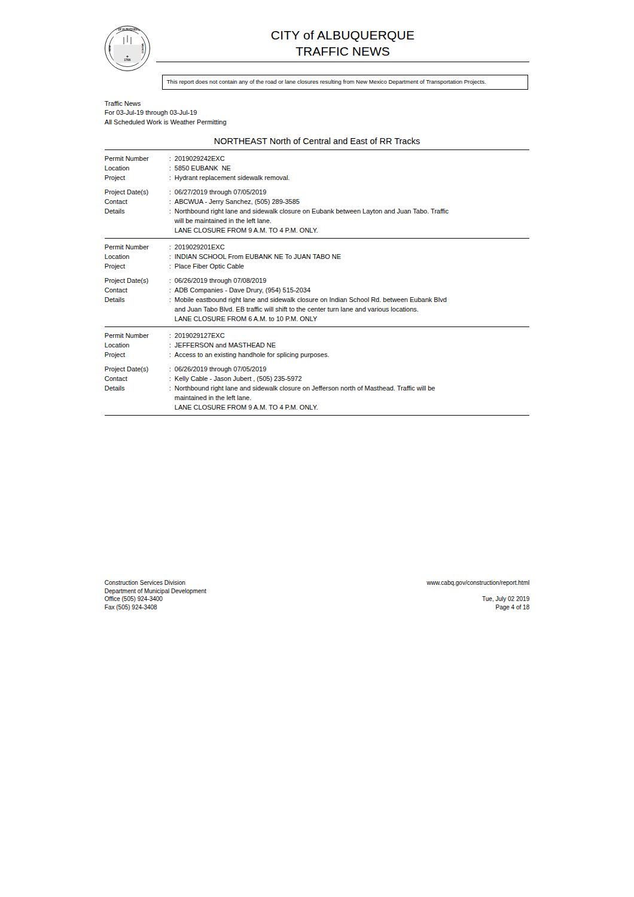CITY OF ALBUQUERQUE
NEW
MEXICO
CITY of ALBUQUERQUE
TRAFFIC NEWS
This report does not contain any of the road or lane closures resulting from New Mexico Department of Transportation Projects.
Traffic News
For 03-Jul-19 through 03-Jul-19
All Scheduled Work is Weather Permitting
NORTHEAST North of Central and East of RR Tracks
| Permit Number | : | 2019029242EXC |
| Location | : | 5850 EUBANK NE |
| Project | : | Hydrant replacement sidewalk removal. |
| Project Date(s) | : | 06/27/2019 through 07/05/2019 |
| Contact | : | ABCWUA - Jerry Sanchez, (505) 289-3585 |
| Details | : | Northbound right lane and sidewalk closure on Eubank between Layton and Juan Tabo. Traffic will be maintained in the left lane. LANE CLOSURE FROM 9 A.M. TO 4 P.M. ONLY. |
| Permit Number | : | 2019029201EXC |
| Location | : | INDIAN SCHOOL From EUBANK NE To JUAN TABO NE |
| Project | : | Place Fiber Optic Cable |
| Project Date(s) | : | 06/26/2019 through 07/08/2019 |
| Contact | : | ADB Companies - Dave Drury, (954) 515-2034 |
| Details | : | Mobile eastbound right lane and sidewalk closure on Indian School Rd. between Eubank Blvd and Juan Tabo Blvd. EB traffic will shift to the center turn lane and various locations. LANE CLOSURE FROM 6 A.M. to 10 P.M. ONLY |
| Permit Number | : | 2019029127EXC |
| Location | : | JEFFERSON and MASTHEAD NE |
| Project | : | Access to an existing handhole for splicing purposes. |
| Project Date(s) | : | 06/26/2019 through 07/05/2019 |
| Contact | : | Kelly Cable - Jason Jubert , (505) 235-5972 |
| Details | : | Northbound right lane and sidewalk closure on Jefferson north of Masthead. Traffic will be maintained in the left lane. LANE CLOSURE FROM 9 A.M. TO 4 P.M. ONLY. |
Construction Services Division
Department of Municipal Development
Office (505) 924-3400
Fax (505) 924-3408
www.cabq.gov/construction/report.html
Tue, July 02 2019
Page 4 of 18